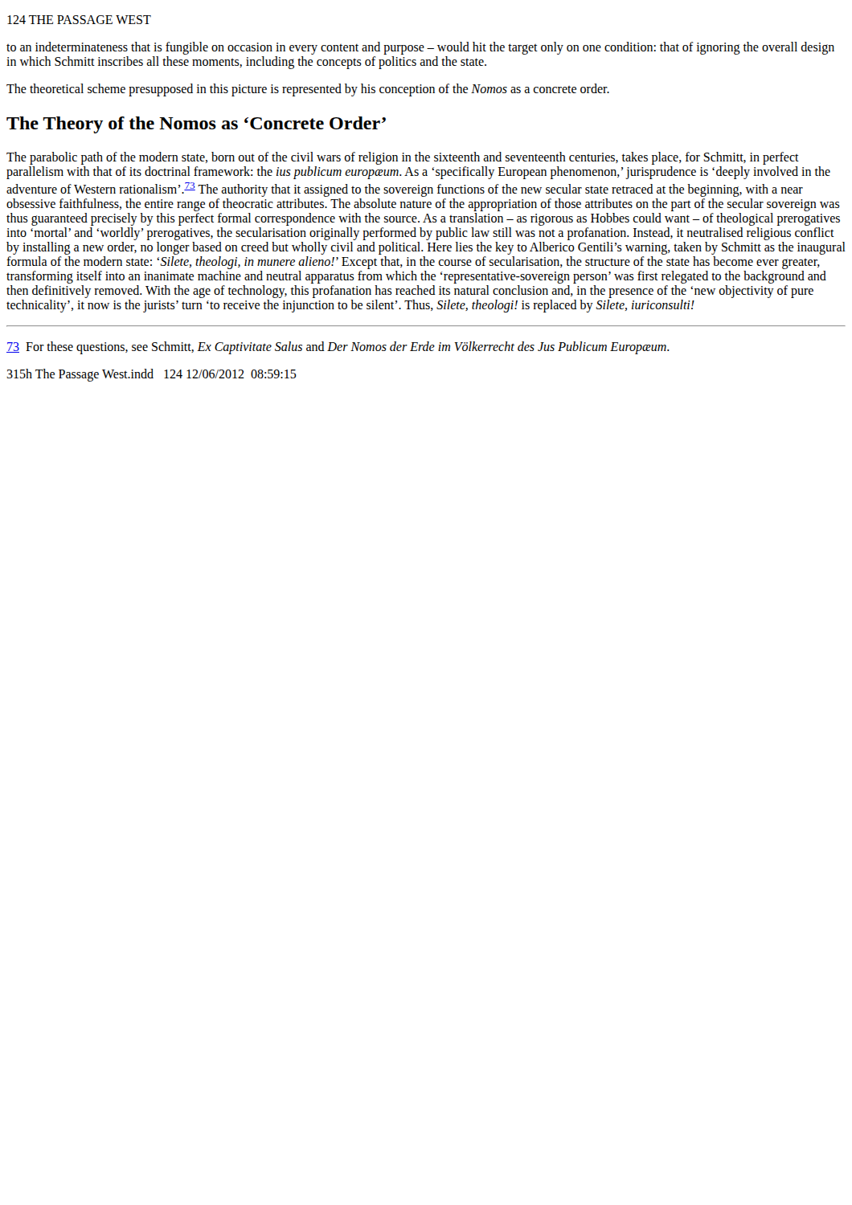124 THE PASSAGE WEST
to an indeterminateness that is fungible on occasion in every content and purpose – would hit the target only on one condition: that of ignoring the overall design in which Schmitt inscribes all these moments, including the concepts of politics and the state.
The theoretical scheme presupposed in this picture is represented by his conception of the Nomos as a concrete order.
The Theory of the Nomos as ‘Concrete Order’
The parabolic path of the modern state, born out of the civil wars of religion in the sixteenth and seventeenth centuries, takes place, for Schmitt, in perfect parallelism with that of its doctrinal framework: the ius publicum europæum. As a ‘specifically European phenomenon,’ jurisprudence is ‘deeply involved in the adventure of Western rationalism’.73 The authority that it assigned to the sovereign functions of the new secular state retraced at the beginning, with a near obsessive faithfulness, the entire range of theocratic attributes. The absolute nature of the appropriation of those attributes on the part of the secular sovereign was thus guaranteed precisely by this perfect formal correspondence with the source. As a translation – as rigorous as Hobbes could want – of theological prerogatives into ‘mortal’ and ‘worldly’ prerogatives, the secularisation originally performed by public law still was not a profanation. Instead, it neutralised religious conflict by installing a new order, no longer based on creed but wholly civil and political. Here lies the key to Alberico Gentili’s warning, taken by Schmitt as the inaugural formula of the modern state: ‘Silete, theologi, in munere alieno!’ Except that, in the course of secularisation, the structure of the state has become ever greater, transforming itself into an inanimate machine and neutral apparatus from which the ‘representative-sovereign person’ was first relegated to the background and then definitively removed. With the age of technology, this profanation has reached its natural conclusion and, in the presence of the ‘new objectivity of pure technicality’, it now is the jurists’ turn ‘to receive the injunction to be silent’. Thus, Silete, theologi! is replaced by Silete, iuriconsulti!
73 For these questions, see Schmitt, Ex Captivitate Salus and Der Nomos der Erde im Völkerrecht des Jus Publicum Europæum.
315h The Passage West.indd 124 12/06/2012 08:59:15